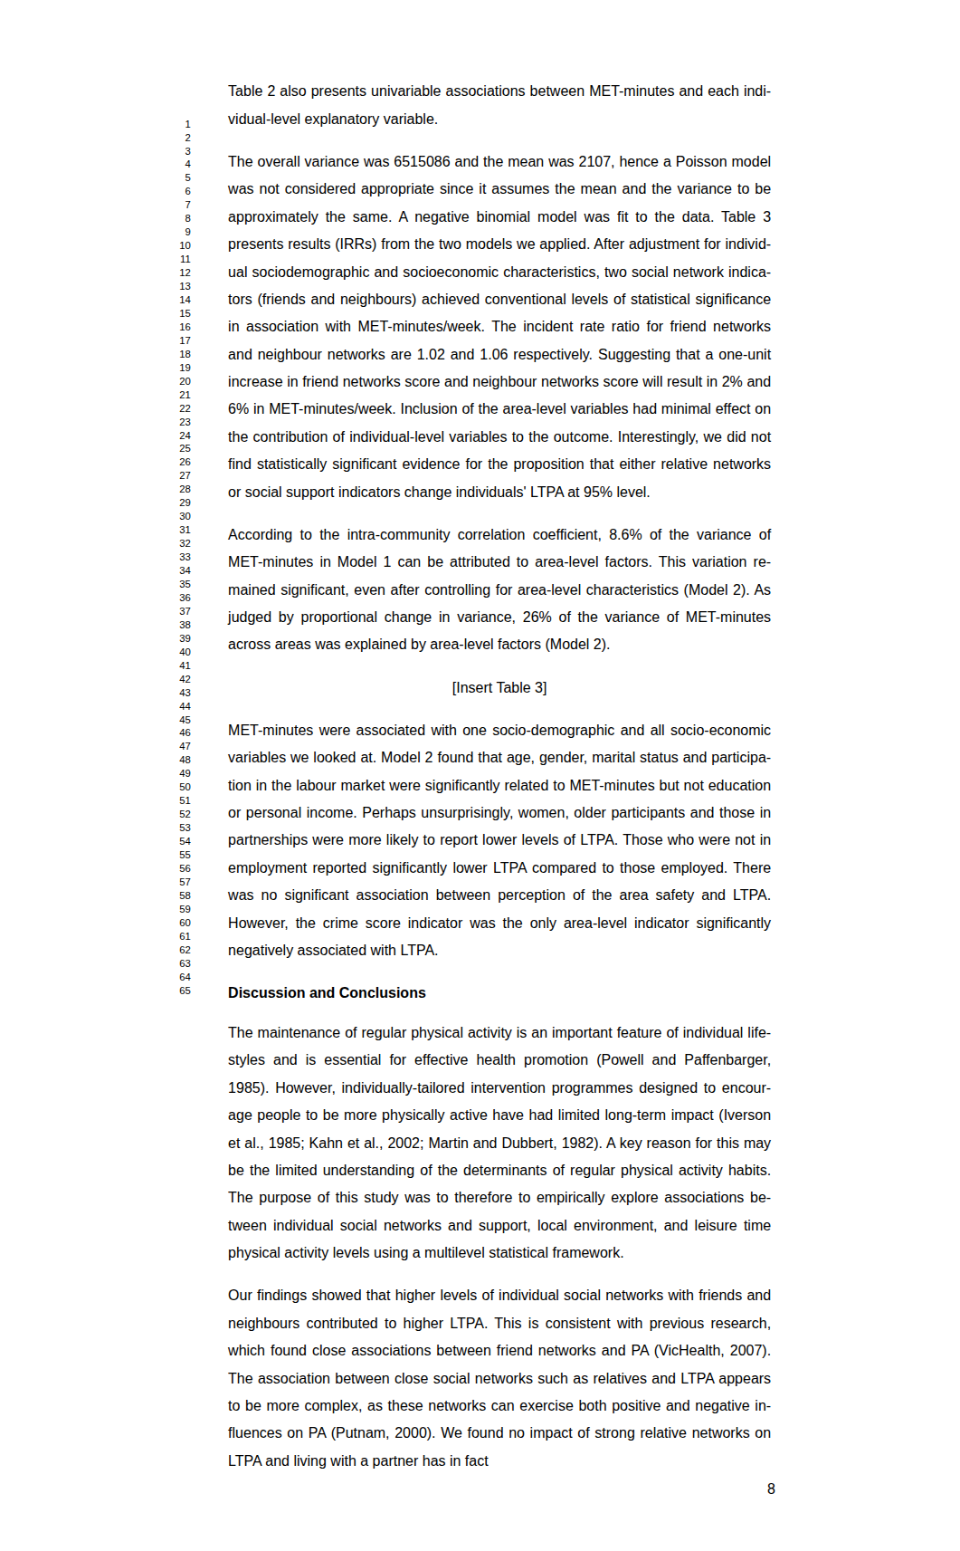1234567891011121314151617181920212223242526272829303132333435363738394041424344454647484950515253545556575859606162636465
Table 2 also presents univariable associations between MET-minutes and each individual-level explanatory variable.
The overall variance was 6515086 and the mean was 2107, hence a Poisson model was not considered appropriate since it assumes the mean and the variance to be approximately the same. A negative binomial model was fit to the data. Table 3 presents results (IRRs) from the two models we applied. After adjustment for individual sociodemographic and socioeconomic characteristics, two social network indicators (friends and neighbours) achieved conventional levels of statistical significance in association with MET-minutes/week. The incident rate ratio for friend networks and neighbour networks are 1.02 and 1.06 respectively. Suggesting that a one-unit increase in friend networks score and neighbour networks score will result in 2% and 6% in MET-minutes/week. Inclusion of the area-level variables had minimal effect on the contribution of individual-level variables to the outcome. Interestingly, we did not find statistically significant evidence for the proposition that either relative networks or social support indicators change individuals' LTPA at 95% level.
According to the intra-community correlation coefficient, 8.6% of the variance of MET-minutes in Model 1 can be attributed to area-level factors. This variation remained significant, even after controlling for area-level characteristics (Model 2). As judged by proportional change in variance, 26% of the variance of MET-minutes across areas was explained by area-level factors (Model 2).
[Insert Table 3]
MET-minutes were associated with one socio-demographic and all socio-economic variables we looked at. Model 2 found that age, gender, marital status and participation in the labour market were significantly related to MET-minutes but not education or personal income. Perhaps unsurprisingly, women, older participants and those in partnerships were more likely to report lower levels of LTPA. Those who were not in employment reported significantly lower LTPA compared to those employed. There was no significant association between perception of the area safety and LTPA. However, the crime score indicator was the only area-level indicator significantly negatively associated with LTPA.
Discussion and Conclusions
The maintenance of regular physical activity is an important feature of individual lifestyles and is essential for effective health promotion (Powell and Paffenbarger, 1985). However, individually-tailored intervention programmes designed to encourage people to be more physically active have had limited long-term impact (Iverson et al., 1985; Kahn et al., 2002; Martin and Dubbert, 1982). A key reason for this may be the limited understanding of the determinants of regular physical activity habits. The purpose of this study was to therefore to empirically explore associations between individual social networks and support, local environment, and leisure time physical activity levels using a multilevel statistical framework.
Our findings showed that higher levels of individual social networks with friends and neighbours contributed to higher LTPA. This is consistent with previous research, which found close associations between friend networks and PA (VicHealth, 2007). The association between close social networks such as relatives and LTPA appears to be more complex, as these networks can exercise both positive and negative influences on PA (Putnam, 2000). We found no impact of strong relative networks on LTPA and living with a partner has in fact
8